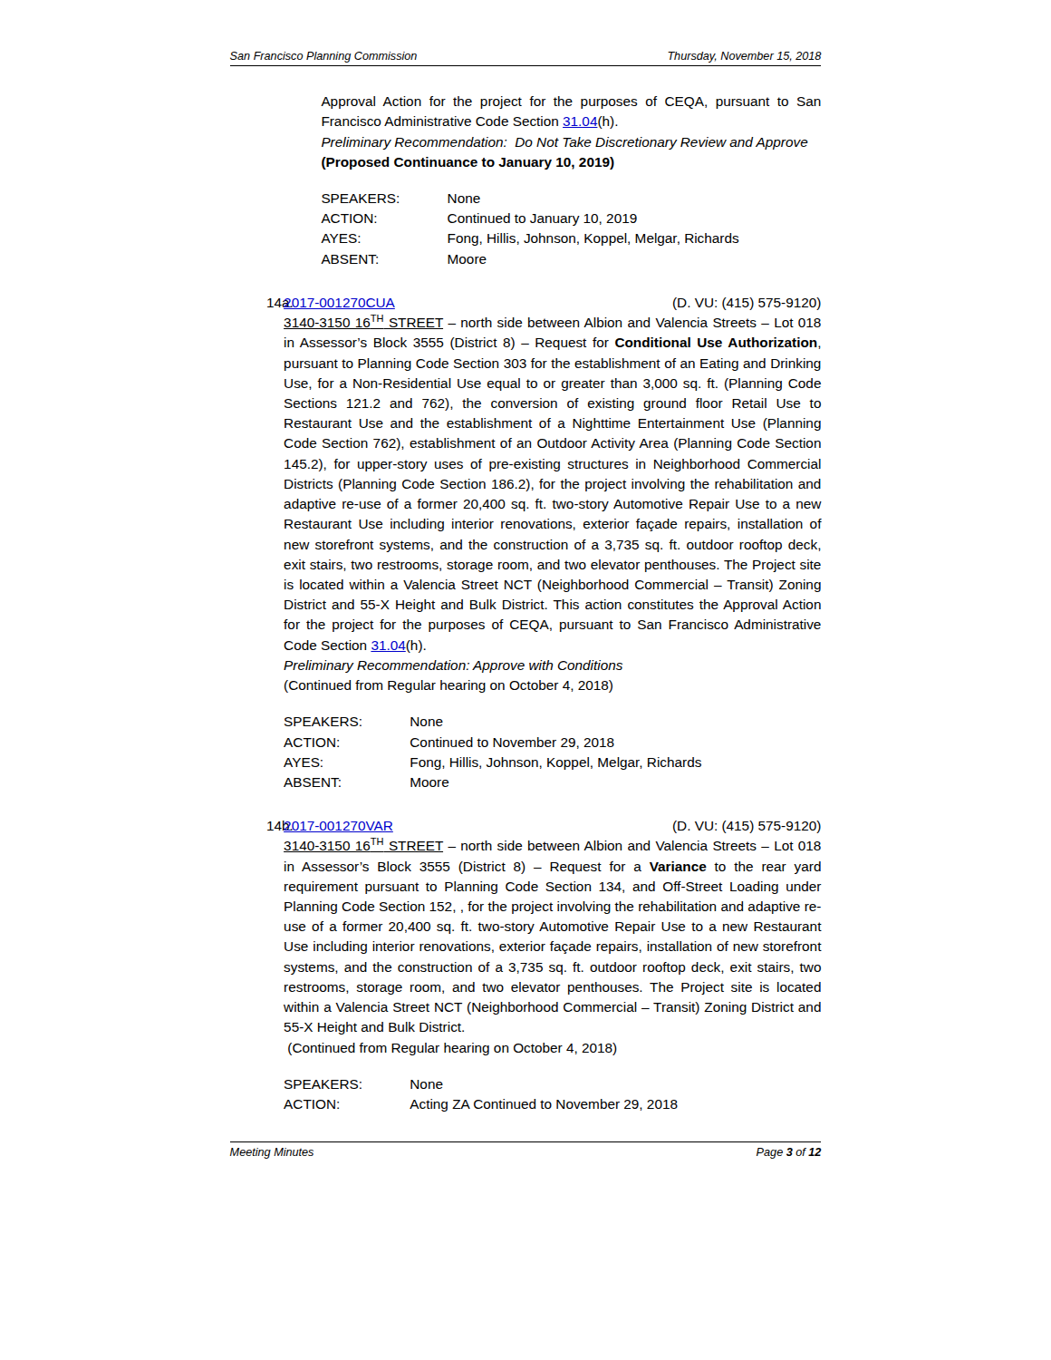San Francisco Planning Commission
Thursday, November 15, 2018
Approval Action for the project for the purposes of CEQA, pursuant to San Francisco Administrative Code Section 31.04(h).
Preliminary Recommendation: Do Not Take Discretionary Review and Approve
(Proposed Continuance to January 10, 2019)
| SPEAKERS: | None |
| ACTION: | Continued to January 10, 2019 |
| AYES: | Fong, Hillis, Johnson, Koppel, Melgar, Richards |
| ABSENT: | Moore |
14a.
2017-001270CUA
(D. VU: (415) 575-9120)
3140-3150 16TH STREET – north side between Albion and Valencia Streets – Lot 018 in Assessor’s Block 3555 (District 8) – Request for Conditional Use Authorization, pursuant to Planning Code Section 303 for the establishment of an Eating and Drinking Use, for a Non-Residential Use equal to or greater than 3,000 sq. ft. (Planning Code Sections 121.2 and 762), the conversion of existing ground floor Retail Use to Restaurant Use and the establishment of a Nighttime Entertainment Use (Planning Code Section 762), establishment of an Outdoor Activity Area (Planning Code Section 145.2), for upper-story uses of pre-existing structures in Neighborhood Commercial Districts (Planning Code Section 186.2), for the project involving the rehabilitation and adaptive re-use of a former 20,400 sq. ft. two-story Automotive Repair Use to a new Restaurant Use including interior renovations, exterior façade repairs, installation of new storefront systems, and the construction of a 3,735 sq. ft. outdoor rooftop deck, exit stairs, two restrooms, storage room, and two elevator penthouses. The Project site is located within a Valencia Street NCT (Neighborhood Commercial – Transit) Zoning District and 55-X Height and Bulk District. This action constitutes the Approval Action for the project for the purposes of CEQA, pursuant to San Francisco Administrative Code Section 31.04(h).
Preliminary Recommendation: Approve with Conditions
(Continued from Regular hearing on October 4, 2018)
| SPEAKERS: | None |
| ACTION: | Continued to November 29, 2018 |
| AYES: | Fong, Hillis, Johnson, Koppel, Melgar, Richards |
| ABSENT: | Moore |
14b.
2017-001270VAR
(D. VU: (415) 575-9120)
3140-3150 16TH STREET – north side between Albion and Valencia Streets – Lot 018 in Assessor’s Block 3555 (District 8) – Request for a Variance to the rear yard requirement pursuant to Planning Code Section 134, and Off-Street Loading under Planning Code Section 152, , for the project involving the rehabilitation and adaptive re-use of a former 20,400 sq. ft. two-story Automotive Repair Use to a new Restaurant Use including interior renovations, exterior façade repairs, installation of new storefront systems, and the construction of a 3,735 sq. ft. outdoor rooftop deck, exit stairs, two restrooms, storage room, and two elevator penthouses. The Project site is located within a Valencia Street NCT (Neighborhood Commercial – Transit) Zoning District and 55-X Height and Bulk District.
(Continued from Regular hearing on October 4, 2018)
| SPEAKERS: | None |
| ACTION: | Acting ZA Continued to November 29, 2018 |
Meeting Minutes
Page 3 of 12